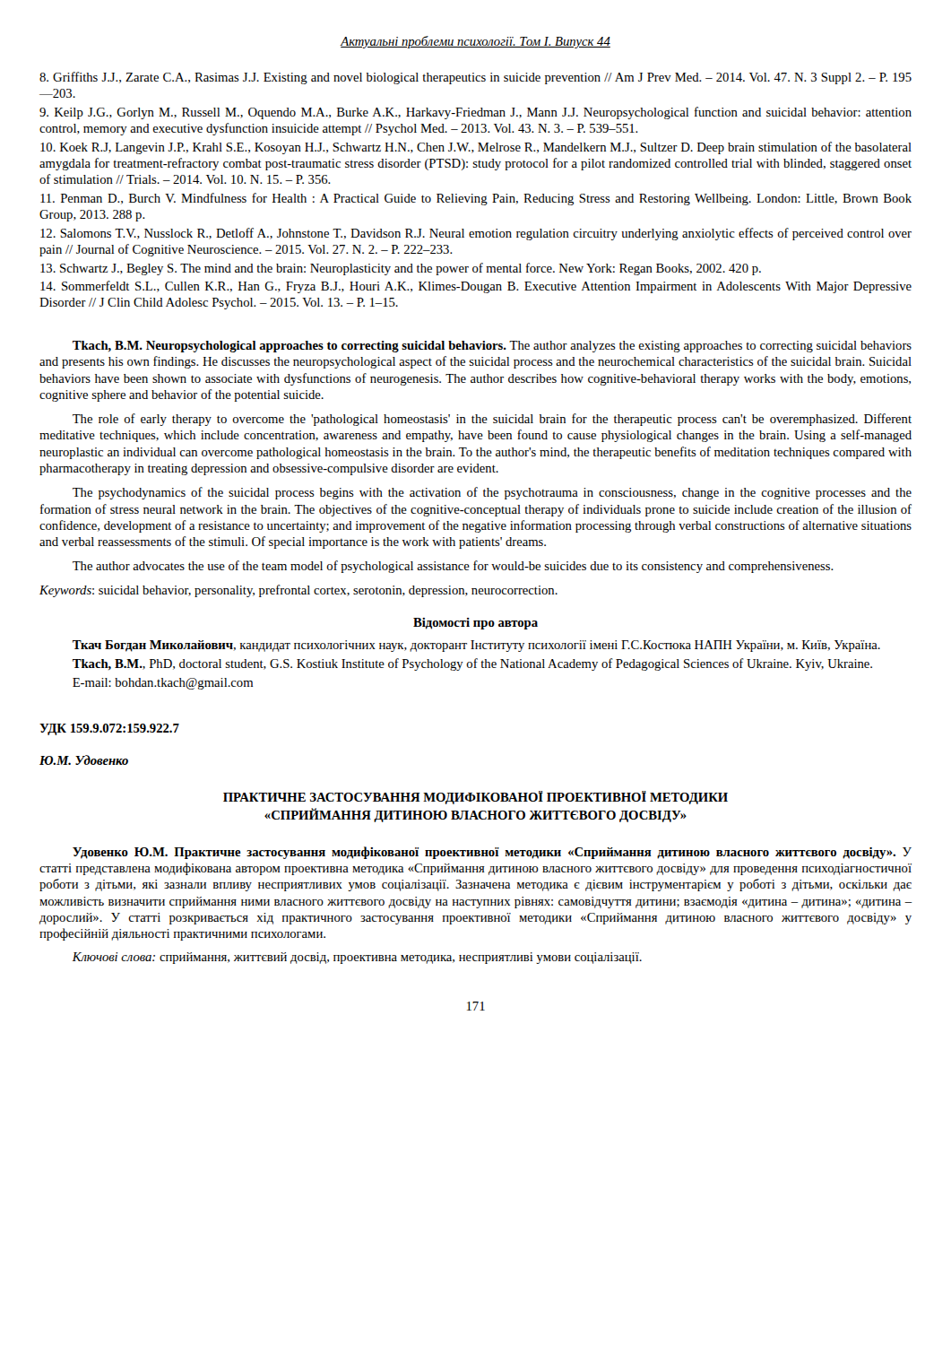Актуальні проблеми психології. Том І. Випуск 44
8. Griffiths J.J., Zarate C.A., Rasimas J.J. Existing and novel biological therapeutics in suicide prevention // Am J Prev Med. – 2014. Vol. 47. N. 3 Suppl 2. – P. 195—203.
9. Keilp J.G., Gorlyn M., Russell M., Oquendo M.A., Burke A.K., Harkavy-Friedman J., Mann J.J. Neuropsychological function and suicidal behavior: attention control, memory and executive dysfunction insuicide attempt // Psychol Med. – 2013. Vol. 43. N. 3. – P. 539–551.
10. Koek R.J, Langevin J.P., Krahl S.E., Kosoyan H.J., Schwartz H.N., Chen J.W., Melrose R., Mandelkern M.J., Sultzer D. Deep brain stimulation of the basolateral amygdala for treatment-refractory combat post-traumatic stress disorder (PTSD): study protocol for a pilot randomized controlled trial with blinded, staggered onset of stimulation // Trials. – 2014. Vol. 10. N. 15. – P. 356.
11. Penman D., Burch V. Mindfulness for Health : A Practical Guide to Relieving Pain, Reducing Stress and Restoring Wellbeing. London: Little, Brown Book Group, 2013. 288 p.
12. Salomons T.V., Nusslock R., Detloff A., Johnstone T., Davidson R.J. Neural emotion regulation circuitry underlying anxiolytic effects of perceived control over pain // Journal of Cognitive Neuroscience. – 2015. Vol. 27. N. 2. – P. 222–233.
13. Schwartz J., Begley S. The mind and the brain: Neuroplasticity and the power of mental force. New York: Regan Books, 2002. 420 p.
14. Sommerfeldt S.L., Cullen K.R., Han G., Fryza B.J., Houri A.K., Klimes-Dougan B. Executive Attention Impairment in Adolescents With Major Depressive Disorder // J Clin Child Adolesc Psychol. – 2015. Vol. 13. – P. 1–15.
Tkach, B.M. Neuropsychological approaches to correcting suicidal behaviors. The author analyzes the existing approaches to correcting suicidal behaviors and presents his own findings. He discusses the neuropsychological aspect of the suicidal process and the neurochemical characteristics of the suicidal brain. Suicidal behaviors have been shown to associate with dysfunctions of neurogenesis. The author describes how cognitive-behavioral therapy works with the body, emotions, cognitive sphere and behavior of the potential suicide.
The role of early therapy to overcome the 'pathological homeostasis' in the suicidal brain for the therapeutic process can't be overemphasized. Different meditative techniques, which include concentration, awareness and empathy, have been found to cause physiological changes in the brain. Using a self-managed neuroplastic an individual can overcome pathological homeostasis in the brain. To the author's mind, the therapeutic benefits of meditation techniques compared with pharmacotherapy in treating depression and obsessive-compulsive disorder are evident.
The psychodynamics of the suicidal process begins with the activation of the psychotrauma in consciousness, change in the cognitive processes and the formation of stress neural network in the brain. The objectives of the cognitive-conceptual therapy of individuals prone to suicide include creation of the illusion of confidence, development of a resistance to uncertainty; and improvement of the negative information processing through verbal constructions of alternative situations and verbal reassessments of the stimuli. Of special importance is the work with patients' dreams.
The author advocates the use of the team model of psychological assistance for would-be suicides due to its consistency and comprehensiveness.
Keywords: suicidal behavior, personality, prefrontal cortex, serotonin, depression, neurocorrection.
Відомості про автора
Ткач Богдан Миколайович, кандидат психологічних наук, докторант Інституту психології імені Г.С.Костюка НАПН України, м. Київ, Україна.
Tkach, B.M., PhD, doctoral student, G.S. Kostiuk Institute of Psychology of the National Academy of Pedagogical Sciences of Ukraine. Kyiv, Ukraine.
E-mail: bohdan.tkach@gmail.com
УДК 159.9.072:159.922.7
Ю.М. Удовенко
ПРАКТИЧНЕ ЗАСТОСУВАННЯ МОДИФІКОВАНОЇ ПРОЕКТИВНОЇ МЕТОДИКИ
«СПРИЙМАННЯ ДИТИНОЮ ВЛАСНОГО ЖИТТЄВОГО ДОСВІДУ»
Удовенко Ю.М. Практичне застосування модифікованої проективної методики «Сприймання дитиною власного життєвого досвіду». У статті представлена модифікована автором проективна методика «Сприймання дитиною власного життєвого досвіду» для проведення психодіагностичної роботи з дітьми, які зазнали впливу несприятливих умов соціалізації. Зазначена методика є дієвим інструментарієм у роботі з дітьми, оскільки дає можливість визначити сприймання ними власного життєвого досвіду на наступних рівнях: самовідчуття дитини; взаємодія «дитина – дитина»; «дитина – дорослий». У статті розкривається хід практичного застосування проективної методики «Сприймання дитиною власного життєвого досвіду» у професійній діяльності практичними психологами.
Ключові слова: сприймання, життєвий досвід, проективна методика, несприятливі умови соціалізації.
171